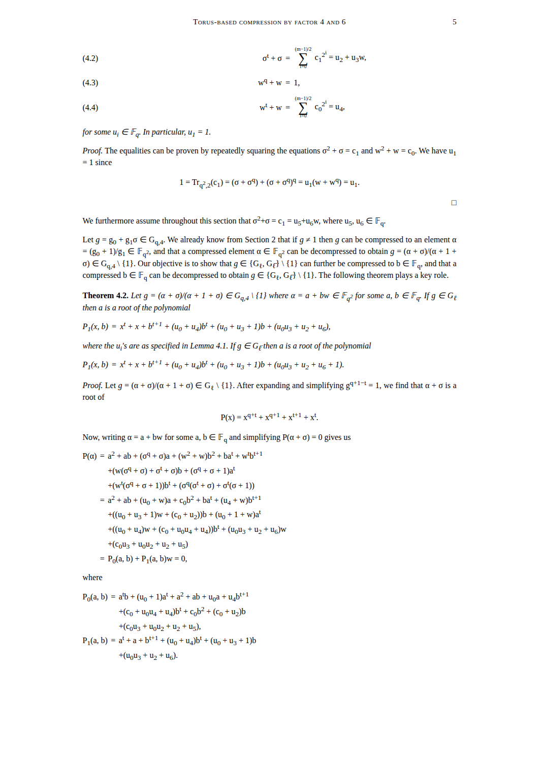Torus-based compression by factor 4 and 6 5
(4.2)
σt + σ = (m−1)/2 ∑ i=0 c12i = u2 + u3w,
(4.3)
wq + w = 1,
(4.4)
wt + w = (m−1)/2 ∑ i=0 c02i = u4,
for some ui ∈ 𝔽q. In particular, u1 = 1.
Proof. The equalities can be proven by repeatedly squaring the equations σ2 + σ = c1 and w2 + w = c0. We have u1 = 1 since
1 = Trq2,2(c1) = (σ + σq) + (σ + σq)q = u1(w + wq) = u1.
□
We furthermore assume throughout this section that σ2+σ = c1 = u5+u6w, where u5, u6 ∈ 𝔽q.
Let g = g0 + g1σ ∈ Gq,4. We already know from Section 2 that if g ≠ 1 then g can be compressed to an element α = (g0 + 1)/g1 ∈ 𝔽q2, and that a compressed element α ∈ 𝔽q2 can be decompressed to obtain g = (α + σ)/(α + 1 + σ) ∈ Gq,4 \ {1}. Our objective is to show that g ∈ {Gℓ, Gℓ̅} \ {1} can further be compressed to b ∈ 𝔽q, and that a compressed b ∈ 𝔽q can be decompressed to obtain g ∈ {Gℓ, Gℓ̅} \ {1}. The following theorem plays a key role.
Theorem 4.2. Let g = (α + σ)/(α + 1 + σ) ∈ Gq,4 \ {1} where α = a + bw ∈ 𝔽q2 for some a, b ∈ 𝔽q. If g ∈ Gℓ then a is a root of the polynomial
P1(x, b) = xt + x + bt+1 + (u0 + u4)bt + (u0 + u3 + 1)b + (u0u3 + u2 + u6),
where the ui's are as specified in Lemma 4.1. If g ∈ Gℓ̅ then a is a root of the polynomial
P1(x, b) = xt + x + bt+1 + (u0 + u4)bt + (u0 + u3 + 1)b + (u0u3 + u2 + u6 + 1).
Proof. Let g = (α + σ)/(α + 1 + σ) ∈ Gℓ \ {1}. After expanding and simplifying gq+1−t = 1, we find that α + σ is a root of
P(x) = xq+t + xq+1 + xt+1 + xt.
Now, writing α = a + bw for some a, b ∈ 𝔽q and simplifying P(α + σ) = 0 gives us
P(α) = a2 + ab + (σq + σ)a + (w2 + w)b2 + bat + wtbt+1 +(w(σq + σ) + σt + σ)b + (σq + σ + 1)at +(wt(σq + σ + 1))bt + (σq(σt + σ) + σt(σ + 1)) = a2 + ab + (u0 + w)a + c0b2 + bat + (u4 + w)bt+1 +((u0 + u3 + 1)w + (c0 + u2))b + (u0 + 1 + w)at +((u0 + u4)w + (c0 + u0u4 + u4))bt + (u0u3 + u2 + u6)w +(c0u3 + u0u2 + u2 + u5) = P0(a, b) + P1(a, b)w = 0,
where
P0(a, b) = atb + (u0 + 1)at + a2 + ab + u0a + u4bt+1 +(c0 + u0u4 + u4)bt + c0b2 + (c0 + u2)b +(c0u3 + u0u2 + u2 + u5), P1(a, b) = at + a + bt+1 + (u0 + u4)bt + (u0 + u3 + 1)b +(u0u3 + u2 + u6).